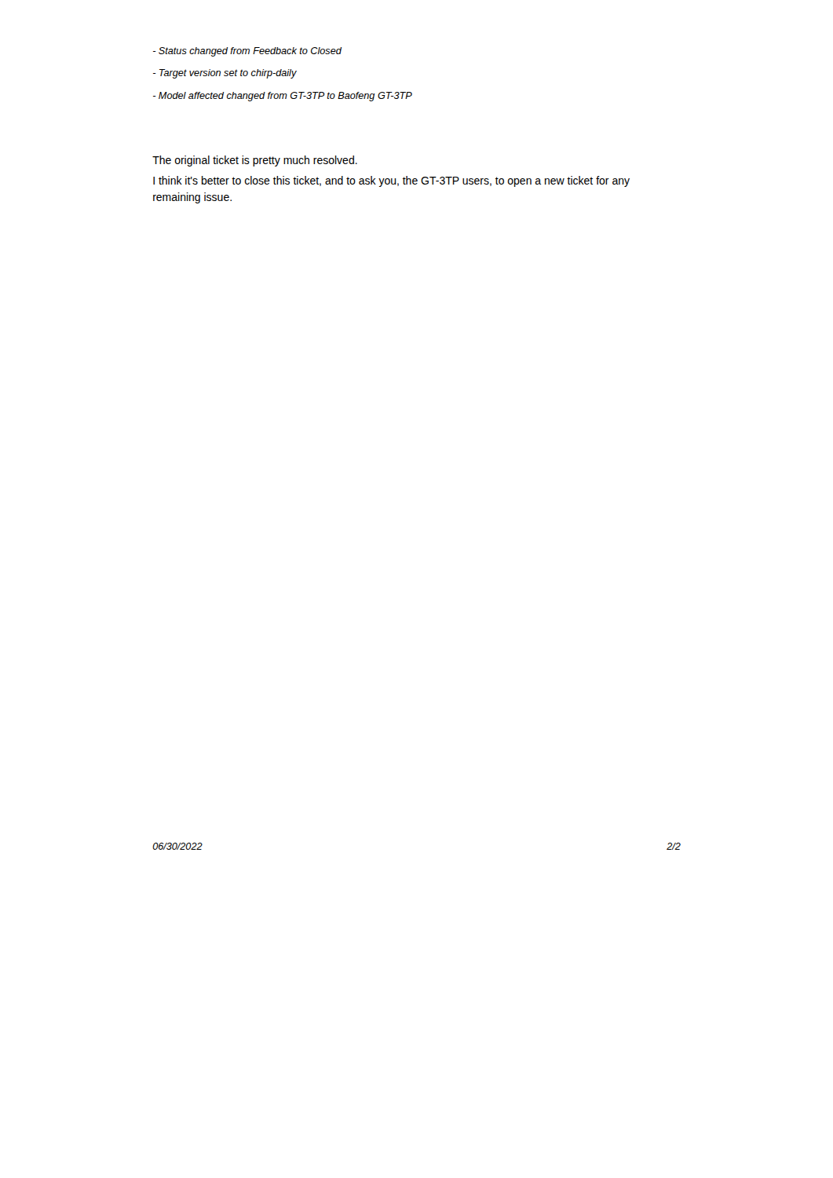- Status changed from Feedback to Closed
- Target version set to chirp-daily
- Model affected changed from GT-3TP to Baofeng GT-3TP
The original ticket is pretty much resolved.
I think it's better to close this ticket, and to ask you, the GT-3TP users, to open a new ticket for any remaining issue.
06/30/2022 2/2